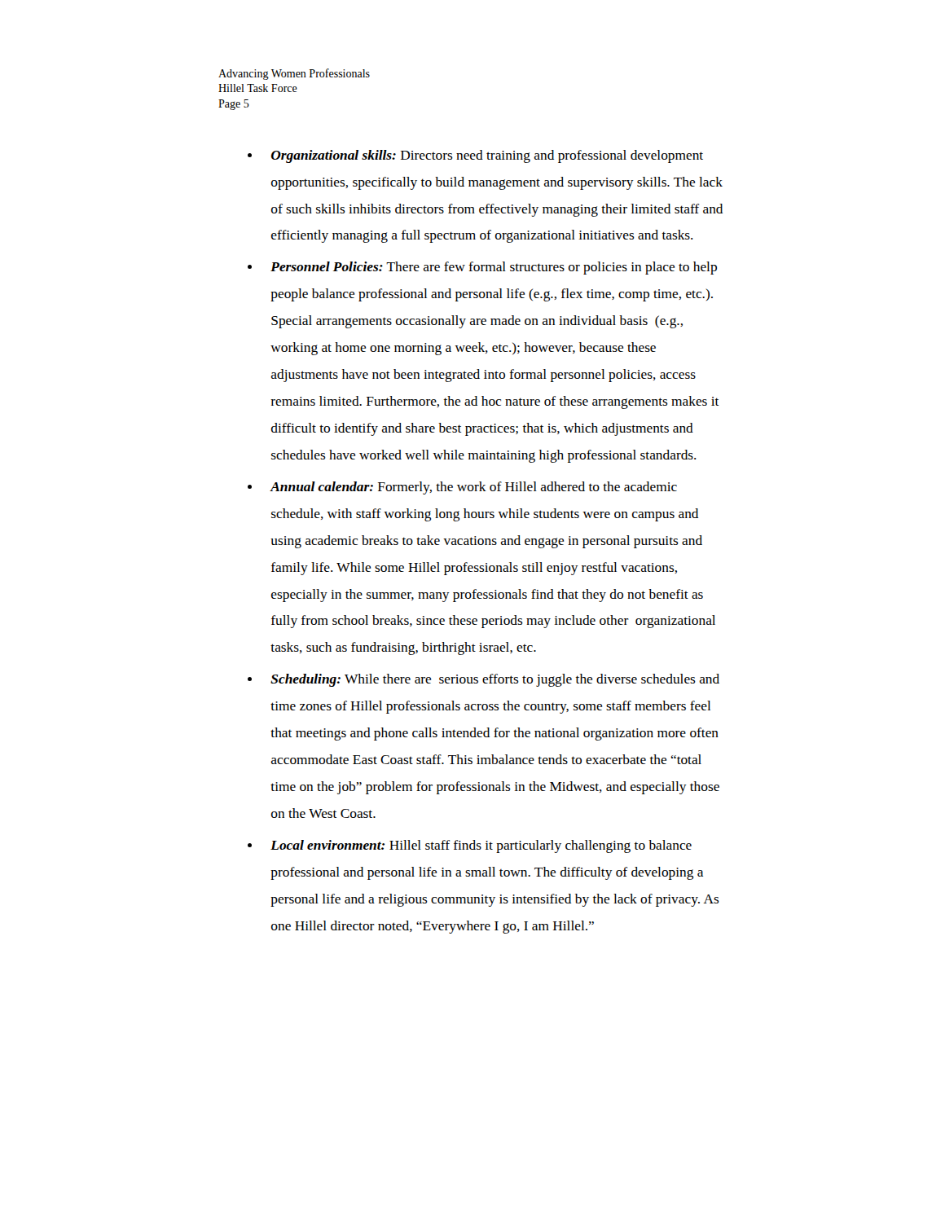Advancing Women Professionals
Hillel Task Force
Page 5
Organizational skills: Directors need training and professional development opportunities, specifically to build management and supervisory skills. The lack of such skills inhibits directors from effectively managing their limited staff and efficiently managing a full spectrum of organizational initiatives and tasks.
Personnel Policies: There are few formal structures or policies in place to help people balance professional and personal life (e.g., flex time, comp time, etc.). Special arrangements occasionally are made on an individual basis (e.g., working at home one morning a week, etc.); however, because these adjustments have not been integrated into formal personnel policies, access remains limited. Furthermore, the ad hoc nature of these arrangements makes it difficult to identify and share best practices; that is, which adjustments and schedules have worked well while maintaining high professional standards.
Annual calendar: Formerly, the work of Hillel adhered to the academic schedule, with staff working long hours while students were on campus and using academic breaks to take vacations and engage in personal pursuits and family life. While some Hillel professionals still enjoy restful vacations, especially in the summer, many professionals find that they do not benefit as fully from school breaks, since these periods may include other organizational tasks, such as fundraising, birthright israel, etc.
Scheduling: While there are serious efforts to juggle the diverse schedules and time zones of Hillel professionals across the country, some staff members feel that meetings and phone calls intended for the national organization more often accommodate East Coast staff. This imbalance tends to exacerbate the “total time on the job” problem for professionals in the Midwest, and especially those on the West Coast.
Local environment: Hillel staff finds it particularly challenging to balance professional and personal life in a small town. The difficulty of developing a personal life and a religious community is intensified by the lack of privacy. As one Hillel director noted, “Everywhere I go, I am Hillel.”